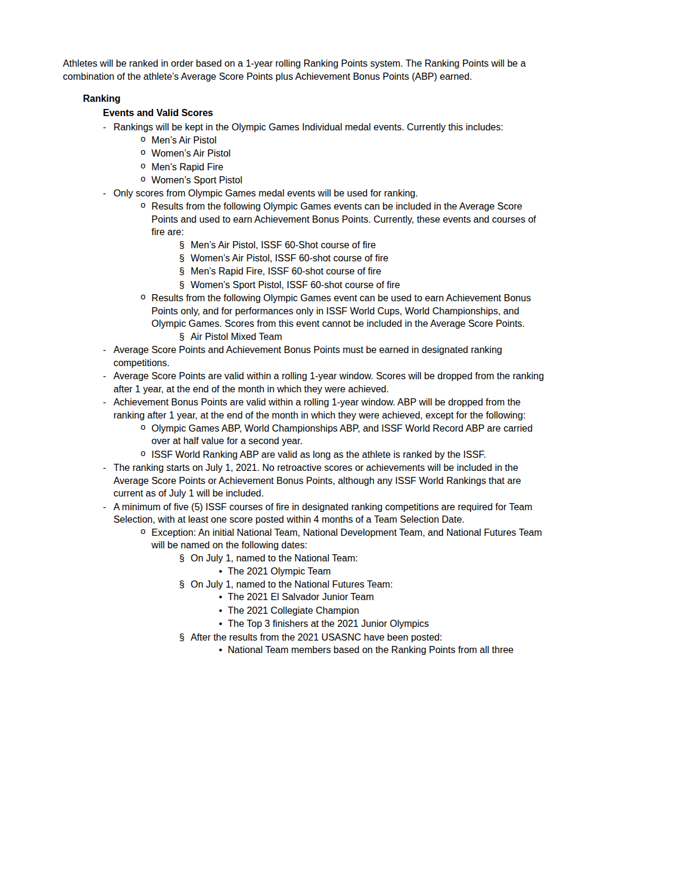Athletes will be ranked in order based on a 1-year rolling Ranking Points system. The Ranking Points will be a combination of the athlete’s Average Score Points plus Achievement Bonus Points (ABP) earned.
Ranking
Events and Valid Scores
Rankings will be kept in the Olympic Games Individual medal events. Currently this includes:
Men’s Air Pistol
Women’s Air Pistol
Men’s Rapid Fire
Women’s Sport Pistol
Only scores from Olympic Games medal events will be used for ranking.
Results from the following Olympic Games events can be included in the Average Score Points and used to earn Achievement Bonus Points. Currently, these events and courses of fire are:
Men’s Air Pistol, ISSF 60-Shot course of fire
Women’s Air Pistol, ISSF 60-shot course of fire
Men’s Rapid Fire, ISSF 60-shot course of fire
Women’s Sport Pistol, ISSF 60-shot course of fire
Results from the following Olympic Games event can be used to earn Achievement Bonus Points only, and for performances only in ISSF World Cups, World Championships, and Olympic Games. Scores from this event cannot be included in the Average Score Points.
Air Pistol Mixed Team
Average Score Points and Achievement Bonus Points must be earned in designated ranking competitions.
Average Score Points are valid within a rolling 1-year window. Scores will be dropped from the ranking after 1 year, at the end of the month in which they were achieved.
Achievement Bonus Points are valid within a rolling 1-year window. ABP will be dropped from the ranking after 1 year, at the end of the month in which they were achieved, except for the following:
Olympic Games ABP, World Championships ABP, and ISSF World Record ABP are carried over at half value for a second year.
ISSF World Ranking ABP are valid as long as the athlete is ranked by the ISSF.
The ranking starts on July 1, 2021. No retroactive scores or achievements will be included in the Average Score Points or Achievement Bonus Points, although any ISSF World Rankings that are current as of July 1 will be included.
A minimum of five (5) ISSF courses of fire in designated ranking competitions are required for Team Selection, with at least one score posted within 4 months of a Team Selection Date.
Exception: An initial National Team, National Development Team, and National Futures Team will be named on the following dates:
On July 1, named to the National Team:
The 2021 Olympic Team
On July 1, named to the National Futures Team:
The 2021 El Salvador Junior Team
The 2021 Collegiate Champion
The Top 3 finishers at the 2021 Junior Olympics
After the results from the 2021 USASNC have been posted:
National Team members based on the Ranking Points from all three